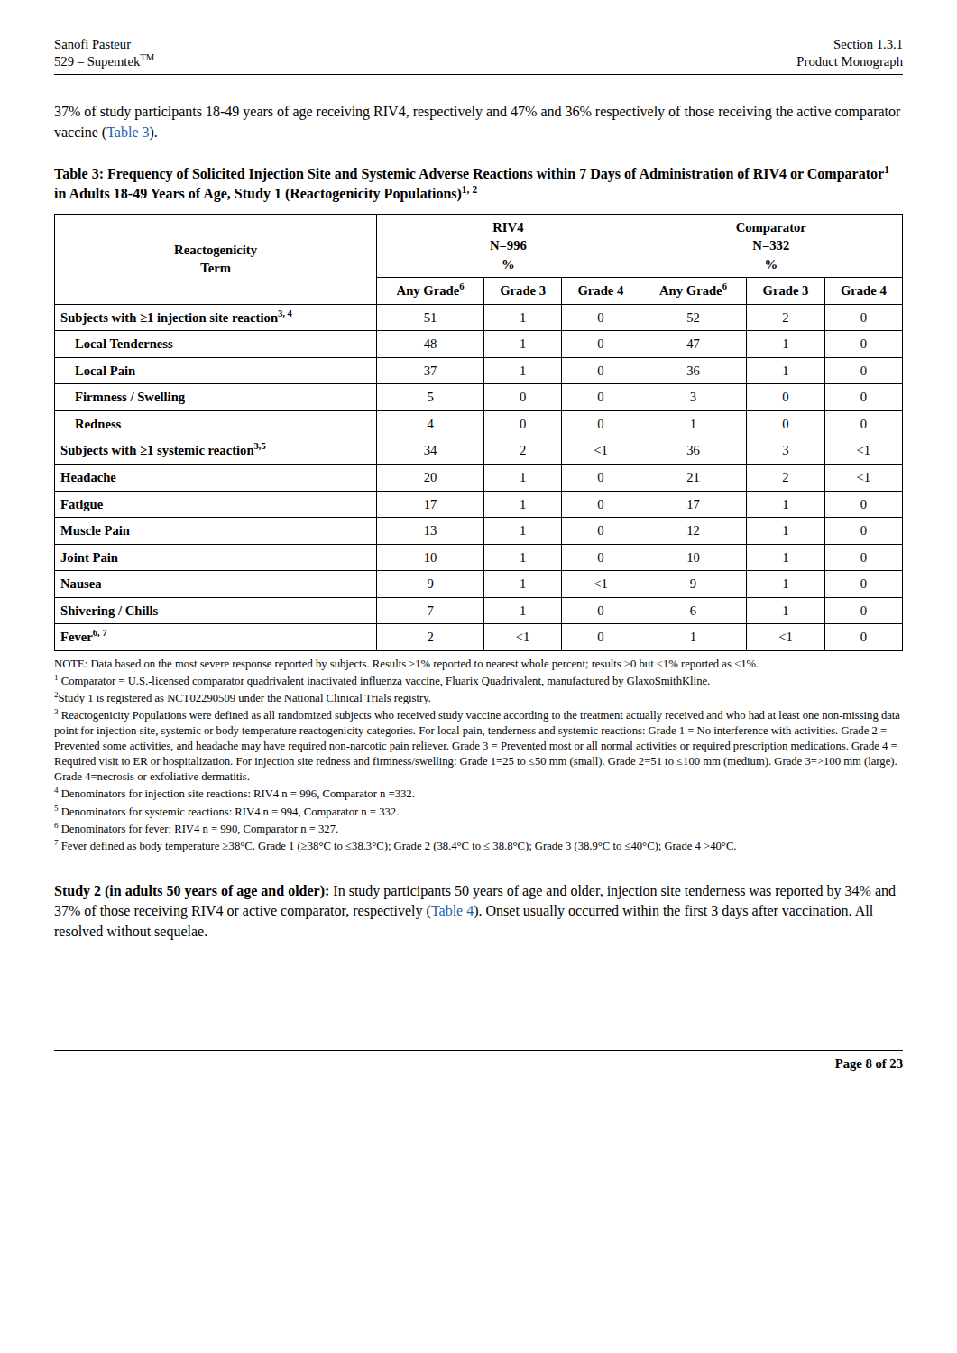Sanofi Pasteur
529 – SupemtekTM
Section 1.3.1
Product Monograph
37% of study participants 18-49 years of age receiving RIV4, respectively and 47% and 36% respectively of those receiving the active comparator vaccine (Table 3).
Table 3: Frequency of Solicited Injection Site and Systemic Adverse Reactions within 7 Days of Administration of RIV4 or Comparator1 in Adults 18-49 Years of Age, Study 1 (Reactogenicity Populations)1, 2
| Reactogenicity Term | RIV4 N=996 % | Comparator N=332 % |
| --- | --- | --- |
| Any Grade 6 | Grade 3 | Grade 4 | Any Grade 6 | Grade 3 | Grade 4 |
| Subjects with ≥1 injection site reaction 3, 4 | 51 | 1 | 0 | 52 | 2 | 0 |
| Local Tenderness | 48 | 1 | 0 | 47 | 1 | 0 |
| Local Pain | 37 | 1 | 0 | 36 | 1 | 0 |
| Firmness / Swelling | 5 | 0 | 0 | 3 | 0 | 0 |
| Redness | 4 | 0 | 0 | 1 | 0 | 0 |
| Subjects with ≥1 systemic reaction 3,5 | 34 | 2 | <1 | 36 | 3 | <1 |
| Headache | 20 | 1 | 0 | 21 | 2 | <1 |
| Fatigue | 17 | 1 | 0 | 17 | 1 | 0 |
| Muscle Pain | 13 | 1 | 0 | 12 | 1 | 0 |
| Joint Pain | 10 | 1 | 0 | 10 | 1 | 0 |
| Nausea | 9 | 1 | <1 | 9 | 1 | 0 |
| Shivering / Chills | 7 | 1 | 0 | 6 | 1 | 0 |
| Fever 6, 7 | 2 | <1 | 0 | 1 | <1 | 0 |
NOTE: Data based on the most severe response reported by subjects. Results ≥1% reported to nearest whole percent; results >0 but <1% reported as <1%.
1 Comparator = U.S.-licensed comparator quadrivalent inactivated influenza vaccine, Fluarix Quadrivalent, manufactured by GlaxoSmithKline.
2Study 1 is registered as NCT02290509 under the National Clinical Trials registry.
3 Reactogenicity Populations were defined as all randomized subjects who received study vaccine according to the treatment actually received and who had at least one non-missing data point for injection site, systemic or body temperature reactogenicity categories. For local pain, tenderness and systemic reactions: Grade 1 = No interference with activities. Grade 2 = Prevented some activities, and headache may have required non-narcotic pain reliever. Grade 3 = Prevented most or all normal activities or required prescription medications. Grade 4 = Required visit to ER or hospitalization. For injection site redness and firmness/swelling: Grade 1=25 to ≤50 mm (small). Grade 2=51 to ≤100 mm (medium). Grade 3=>100 mm (large). Grade 4=necrosis or exfoliative dermatitis.
4 Denominators for injection site reactions: RIV4 n = 996, Comparator n =332.
5 Denominators for systemic reactions: RIV4 n = 994, Comparator n = 332.
6 Denominators for fever: RIV4 n = 990, Comparator n = 327.
7 Fever defined as body temperature ≥38°C. Grade 1 (≥38°C to ≤38.3°C); Grade 2 (38.4°C to ≤ 38.8°C); Grade 3 (38.9°C to ≤40°C); Grade 4 >40°C.
Study 2 (in adults 50 years of age and older): In study participants 50 years of age and older, injection site tenderness was reported by 34% and 37% of those receiving RIV4 or active comparator, respectively (Table 4). Onset usually occurred within the first 3 days after vaccination. All resolved without sequelae.
Page 8 of 23